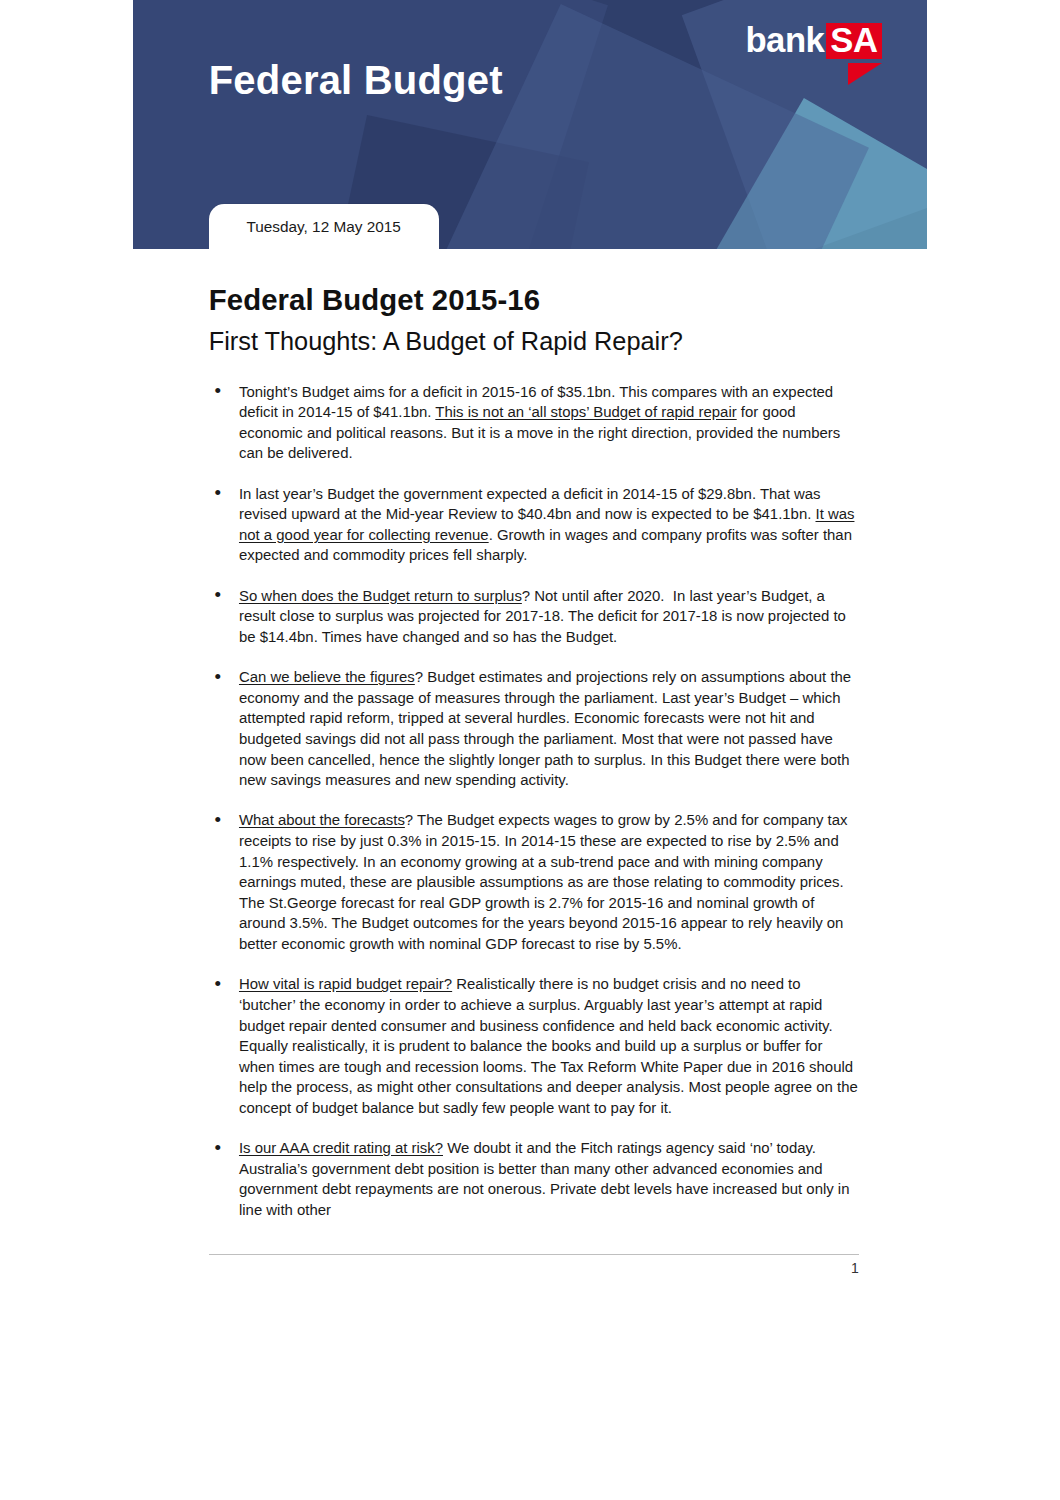bankSA
Federal Budget
Tuesday, 12 May 2015
Federal Budget 2015-16
First Thoughts: A Budget of Rapid Repair?
Tonight’s Budget aims for a deficit in 2015-16 of $35.1bn. This compares with an expected deficit in 2014-15 of $41.1bn. This is not an ‘all stops’ Budget of rapid repair for good economic and political reasons. But it is a move in the right direction, provided the numbers can be delivered.
In last year’s Budget the government expected a deficit in 2014-15 of $29.8bn. That was revised upward at the Mid-year Review to $40.4bn and now is expected to be $41.1bn. It was not a good year for collecting revenue. Growth in wages and company profits was softer than expected and commodity prices fell sharply.
So when does the Budget return to surplus? Not until after 2020. In last year’s Budget, a result close to surplus was projected for 2017-18. The deficit for 2017-18 is now projected to be $14.4bn. Times have changed and so has the Budget.
Can we believe the figures? Budget estimates and projections rely on assumptions about the economy and the passage of measures through the parliament. Last year’s Budget – which attempted rapid reform, tripped at several hurdles. Economic forecasts were not hit and budgeted savings did not all pass through the parliament. Most that were not passed have now been cancelled, hence the slightly longer path to surplus. In this Budget there were both new savings measures and new spending activity.
What about the forecasts? The Budget expects wages to grow by 2.5% and for company tax receipts to rise by just 0.3% in 2015-15. In 2014-15 these are expected to rise by 2.5% and 1.1% respectively. In an economy growing at a sub-trend pace and with mining company earnings muted, these are plausible assumptions as are those relating to commodity prices. The St.George forecast for real GDP growth is 2.7% for 2015-16 and nominal growth of around 3.5%. The Budget outcomes for the years beyond 2015-16 appear to rely heavily on better economic growth with nominal GDP forecast to rise by 5.5%.
How vital is rapid budget repair? Realistically there is no budget crisis and no need to ‘butcher’ the economy in order to achieve a surplus. Arguably last year’s attempt at rapid budget repair dented consumer and business confidence and held back economic activity. Equally realistically, it is prudent to balance the books and build up a surplus or buffer for when times are tough and recession looms. The Tax Reform White Paper due in 2016 should help the process, as might other consultations and deeper analysis. Most people agree on the concept of budget balance but sadly few people want to pay for it.
Is our AAA credit rating at risk? We doubt it and the Fitch ratings agency said ‘no’ today. Australia’s government debt position is better than many other advanced economies and government debt repayments are not onerous. Private debt levels have increased but only in line with other
1